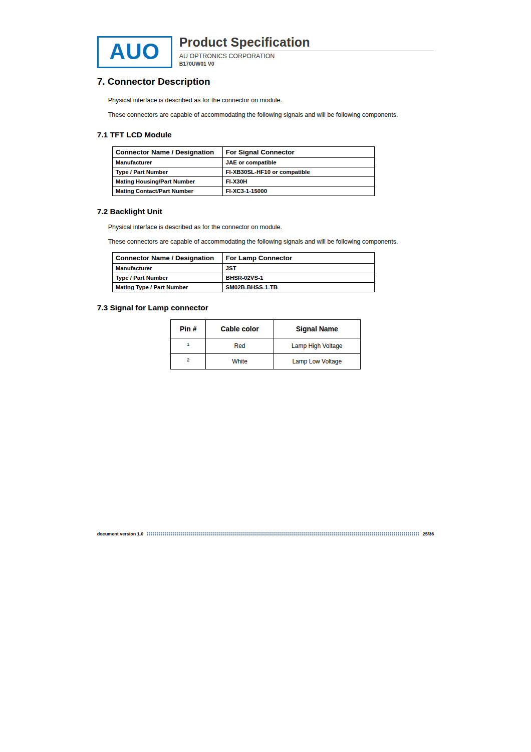AUO
Product Specification
AU OPTRONICS CORPORATION
B170UW01 V0
7. Connector Description
Physical interface is described as for the connector on module.
These connectors are capable of accommodating the following signals and will be following components.
7.1 TFT LCD Module
| Connector Name / Designation | For Signal Connector |
| --- | --- |
| Manufacturer | JAE or compatible |
| Type / Part Number | FI-XB30SL-HF10 or compatible |
| Mating Housing/Part Number | FI-X30H |
| Mating Contact/Part Number | FI-XC3-1-15000 |
7.2 Backlight Unit
Physical interface is described as for the connector on module.
These connectors are capable of accommodating the following signals and will be following components.
| Connector Name / Designation | For Lamp Connector |
| --- | --- |
| Manufacturer | JST |
| Type / Part Number | BHSR-02VS-1 |
| Mating Type / Part Number | SM02B-BHSS-1-TB |
7.3 Signal for Lamp connector
| Pin # | Cable color | Signal Name |
| --- | --- | --- |
| 1 | Red | Lamp High Voltage |
| 2 | White | Lamp Low Voltage |
document version 1.0 25/36